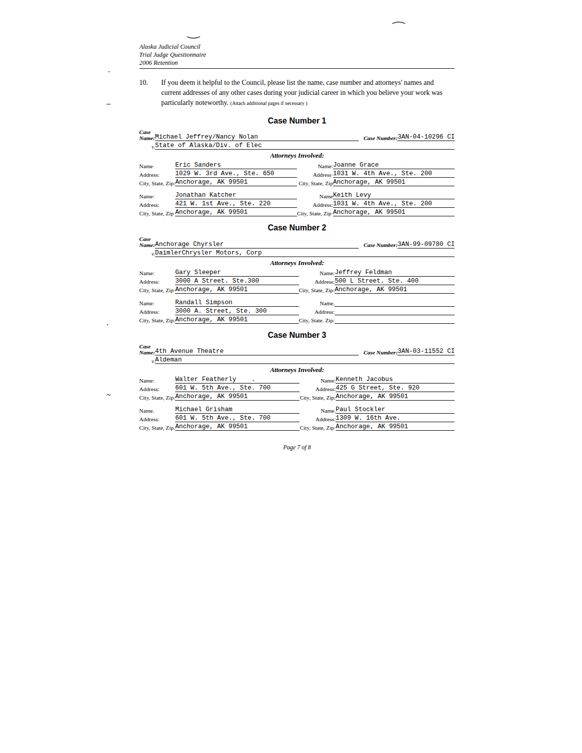.
_
.
~
‿
⁀
Alaska Judicial Council
Trial Judge Questionnaire
2006 Retention
10.
If you deem it helpful to the Council, please list the name, case number and attorneys' names and current addresses of any other cases during your judicial career in which you believe your work was particularly noteworthy. (Attach additional pages if necessary )
Case Number 1
| Case Name: | Michael Jeffrey/Nancy Nolan | Case Number: | 3AN-04-10296 CI |
| v. | State of Alaska/Div. of Elec |
Attorneys Involved:
| Name · | Eric Sanders | Name: | Joanne Grace |
| Address: | 1029 W. 3rd Ave., Ste. 650 | Address · | 1031 W. 4th Ave., Ste. 200 |
| City, State, Zip: | Anchorage, AK 99501 | City, State, Zip | Anchorage, AK 99501 |
| Name: | Jonathan Katcher | Name | Keith Levy |
| Address: | 421 W. 1st Ave., Ste. 220 | Address: | 1031 W. 4th Ave., Ste. 200 |
| City, State, Zip | Anchorage, AK 99501 | City, State, Zip · | Anchorage, AK 99501 |
Case Number 2
| Case Name: | Anchorage Chyrsler | Case Number: | 3AN-99-09780 CI |
| v. | DaimlerChrysler Motors, Corp |
Attorneys Involved:
| Name: | Gary Sleeper | Name: | Jeffrey Feldman |
| Address: | 3000 A Street. Ste.300 | Address: | 500 L Street. Ste. 400 |
| City, State, Zip · | Anchorage, AK 99501 | City, State, Zip: | Anchorage, AK 99501 |
| Name: | Randall Simpson | Name. | |
| Address: | 3000 A. Street, Ste. 300 | Address: | |
| City, State, Zip: | Anchorage, AK 99501 | City, State. Zip: | |
Case Number 3
| Case Name: | 4th Avenue Theatre | Case Number: | 3AN-03-11552 CI |
| v. | Aldeman |
Attorneys Involved:
| Name: | Walter Featherly . | Name: | Kenneth Jacobus |
| Address: | 601 W. 5th Ave., Ste. 700 | Address: | 425 G Street, Ste. 920 |
| City, State, Zip: | Anchorage, AK 99501 | City, State, Zip: | Anchorage, AK 99501 |
| Name. | Michael Grisham | Name. | Paul Stockler |
| Address: | 601 W. 5th Ave., Ste. 700 | Address: | 1309 W. 16th Ave. |
| City, State, Zip. | Anchorage, AK 99501 | City, State, Zip · | Anchorage, AK 99501 |
Page 7 of 8